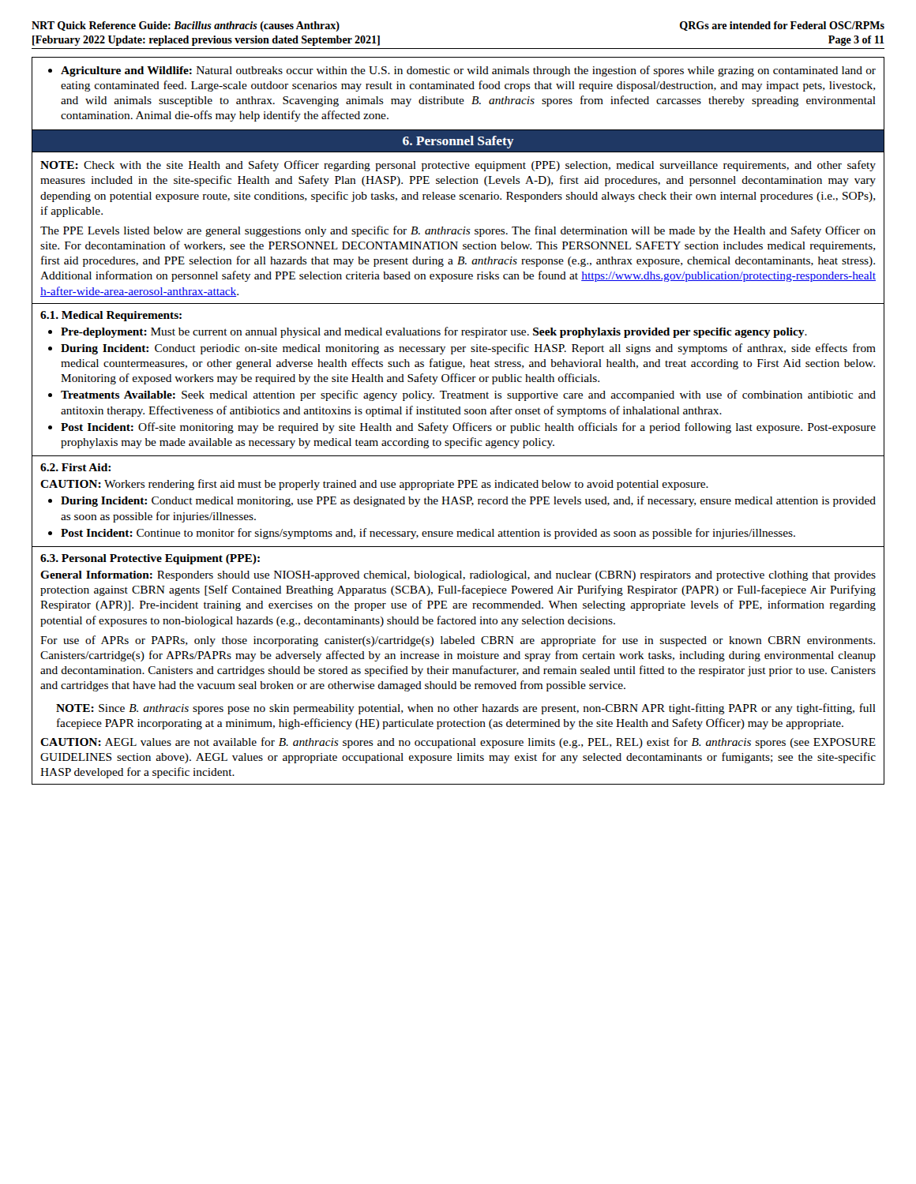NRT Quick Reference Guide: Bacillus anthracis (causes Anthrax)
QRGs are intended for Federal OSC/RPMs
[February 2022 Update: replaced previous version dated September 2021]Page 3 of 11
Agriculture and Wildlife: Natural outbreaks occur within the U.S. in domestic or wild animals through the ingestion of spores while grazing on contaminated land or eating contaminated feed. Large-scale outdoor scenarios may result in contaminated food crops that will require disposal/destruction, and may impact pets, livestock, and wild animals susceptible to anthrax. Scavenging animals may distribute B. anthracis spores from infected carcasses thereby spreading environmental contamination. Animal die-offs may help identify the affected zone.
6. Personnel Safety
NOTE: Check with the site Health and Safety Officer regarding personal protective equipment (PPE) selection, medical surveillance requirements, and other safety measures included in the site-specific Health and Safety Plan (HASP). PPE selection (Levels A-D), first aid procedures, and personnel decontamination may vary depending on potential exposure route, site conditions, specific job tasks, and release scenario. Responders should always check their own internal procedures (i.e., SOPs), if applicable.
The PPE Levels listed below are general suggestions only and specific for B. anthracis spores. The final determination will be made by the Health and Safety Officer on site. For decontamination of workers, see the PERSONNEL DECONTAMINATION section below. This PERSONNEL SAFETY section includes medical requirements, first aid procedures, and PPE selection for all hazards that may be present during a B. anthracis response (e.g., anthrax exposure, chemical decontaminants, heat stress). Additional information on personnel safety and PPE selection criteria based on exposure risks can be found at https://www.dhs.gov/publication/protecting-responders-health-after-wide-area-aerosol-anthrax-attack.
6.1. Medical Requirements:
Pre-deployment: Must be current on annual physical and medical evaluations for respirator use. Seek prophylaxis provided per specific agency policy.
During Incident: Conduct periodic on-site medical monitoring as necessary per site-specific HASP. Report all signs and symptoms of anthrax, side effects from medical countermeasures, or other general adverse health effects such as fatigue, heat stress, and behavioral health, and treat according to First Aid section below. Monitoring of exposed workers may be required by the site Health and Safety Officer or public health officials.
Treatments Available: Seek medical attention per specific agency policy. Treatment is supportive care and accompanied with use of combination antibiotic and antitoxin therapy. Effectiveness of antibiotics and antitoxins is optimal if instituted soon after onset of symptoms of inhalational anthrax.
Post Incident: Off-site monitoring may be required by site Health and Safety Officers or public health officials for a period following last exposure. Post-exposure prophylaxis may be made available as necessary by medical team according to specific agency policy.
6.2. First Aid:
CAUTION: Workers rendering first aid must be properly trained and use appropriate PPE as indicated below to avoid potential exposure.
During Incident: Conduct medical monitoring, use PPE as designated by the HASP, record the PPE levels used, and, if necessary, ensure medical attention is provided as soon as possible for injuries/illnesses.
Post Incident: Continue to monitor for signs/symptoms and, if necessary, ensure medical attention is provided as soon as possible for injuries/illnesses.
6.3. Personal Protective Equipment (PPE):
General Information: Responders should use NIOSH-approved chemical, biological, radiological, and nuclear (CBRN) respirators and protective clothing that provides protection against CBRN agents [Self Contained Breathing Apparatus (SCBA), Full-facepiece Powered Air Purifying Respirator (PAPR) or Full-facepiece Air Purifying Respirator (APR)]. Pre-incident training and exercises on the proper use of PPE are recommended. When selecting appropriate levels of PPE, information regarding potential of exposures to non-biological hazards (e.g., decontaminants) should be factored into any selection decisions.
For use of APRs or PAPRs, only those incorporating canister(s)/cartridge(s) labeled CBRN are appropriate for use in suspected or known CBRN environments. Canisters/cartridge(s) for APRs/PAPRs may be adversely affected by an increase in moisture and spray from certain work tasks, including during environmental cleanup and decontamination. Canisters and cartridges should be stored as specified by their manufacturer, and remain sealed until fitted to the respirator just prior to use. Canisters and cartridges that have had the vacuum seal broken or are otherwise damaged should be removed from possible service.
NOTE: Since B. anthracis spores pose no skin permeability potential, when no other hazards are present, non-CBRN APR tight-fitting PAPR or any tight-fitting, full facepiece PAPR incorporating at a minimum, high-efficiency (HE) particulate protection (as determined by the site Health and Safety Officer) may be appropriate.
CAUTION: AEGL values are not available for B. anthracis spores and no occupational exposure limits (e.g., PEL, REL) exist for B. anthracis spores (see EXPOSURE GUIDELINES section above). AEGL values or appropriate occupational exposure limits may exist for any selected decontaminants or fumigants; see the site-specific HASP developed for a specific incident.